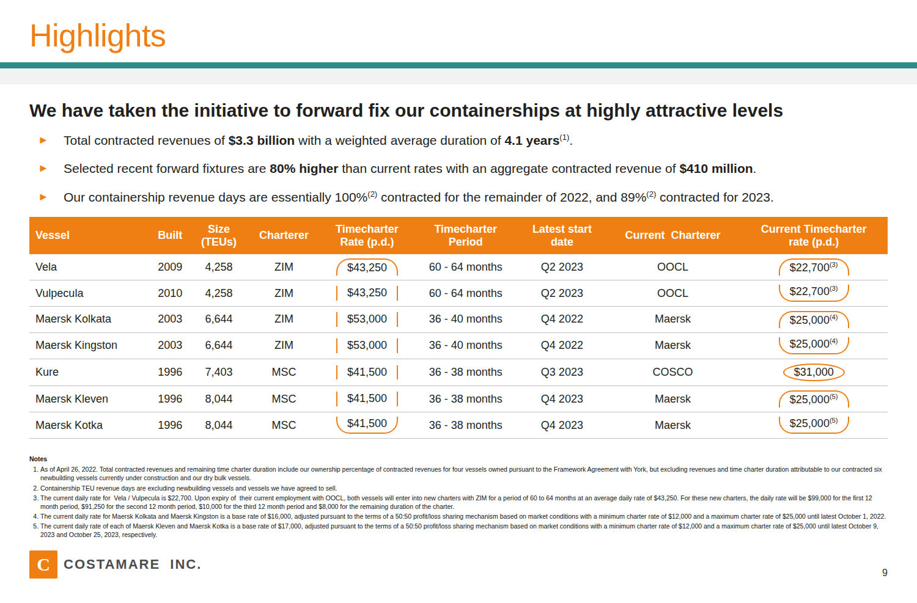Highlights
We have taken the initiative to forward fix our containerships at highly attractive levels
Total contracted revenues of $3.3 billion with a weighted average duration of 4.1 years(1).
Selected recent forward fixtures are 80% higher than current rates with an aggregate contracted revenue of $410 million.
Our containership revenue days are essentially 100%(2) contracted for the remainder of 2022, and 89%(2) contracted for 2023.
| Vessel | Built | Size (TEUs) | Charterer | Timecharter Rate (p.d.) | Timecharter Period | Latest start date | Current Charterer | Current Timecharter rate (p.d.) |
| --- | --- | --- | --- | --- | --- | --- | --- | --- |
| Vela | 2009 | 4,258 | ZIM | $43,250 | 60 - 64 months | Q2 2023 | OOCL | $22,700 (3) |
| Vulpecula | 2010 | 4,258 | ZIM | $43,250 | 60 - 64 months | Q2 2023 | OOCL | $22,700 (3) |
| Maersk Kolkata | 2003 | 6,644 | ZIM | $53,000 | 36 - 40 months | Q4 2022 | Maersk | $25,000 (4) |
| Maersk Kingston | 2003 | 6,644 | ZIM | $53,000 | 36 - 40 months | Q4 2022 | Maersk | $25,000 (4) |
| Kure | 1996 | 7,403 | MSC | $41,500 | 36 - 38 months | Q3 2023 | COSCO | $31,000 |
| Maersk Kleven | 1996 | 8,044 | MSC | $41,500 | 36 - 38 months | Q4 2023 | Maersk | $25,000 (5) |
| Maersk Kotka | 1996 | 8,044 | MSC | $41,500 | 36 - 38 months | Q4 2023 | Maersk | $25,000 (5) |
Notes
As of April 26, 2022. Total contracted revenues and remaining time charter duration include our ownership percentage of contracted revenues for four vessels owned pursuant to the Framework Agreement with York, but excluding revenues and time charter duration attributable to our contracted six newbuilding vessels currently under construction and our dry bulk vessels.
Containership TEU revenue days are excluding newbuilding vessels and vessels we have agreed to sell.
The current daily rate for Vela / Vulpecula is $22,700. Upon expiry of their current employment with OOCL, both vessels will enter into new charters with ZIM for a period of 60 to 64 months at an average daily rate of $43,250. For these new charters, the daily rate will be $99,000 for the first 12 month period, $91,250 for the second 12 month period, $10,000 for the third 12 month period and $8,000 for the remaining duration of the charter.
The current daily rate for Maersk Kolkata and Maersk Kingston is a base rate of $16,000, adjusted pursuant to the terms of a 50:50 profit/loss sharing mechanism based on market conditions with a minimum charter rate of $12,000 and a maximum charter rate of $25,000 until latest October 1, 2022.
The current daily rate of each of Maersk Kleven and Maersk Kotka is a base rate of $17,000, adjusted pursuant to the terms of a 50:50 profit/loss sharing mechanism based on market conditions with a minimum charter rate of $12,000 and a maximum charter rate of $25,000 until latest October 9, 2023 and October 25, 2023, respectively.
COSTAMARE INC.
9